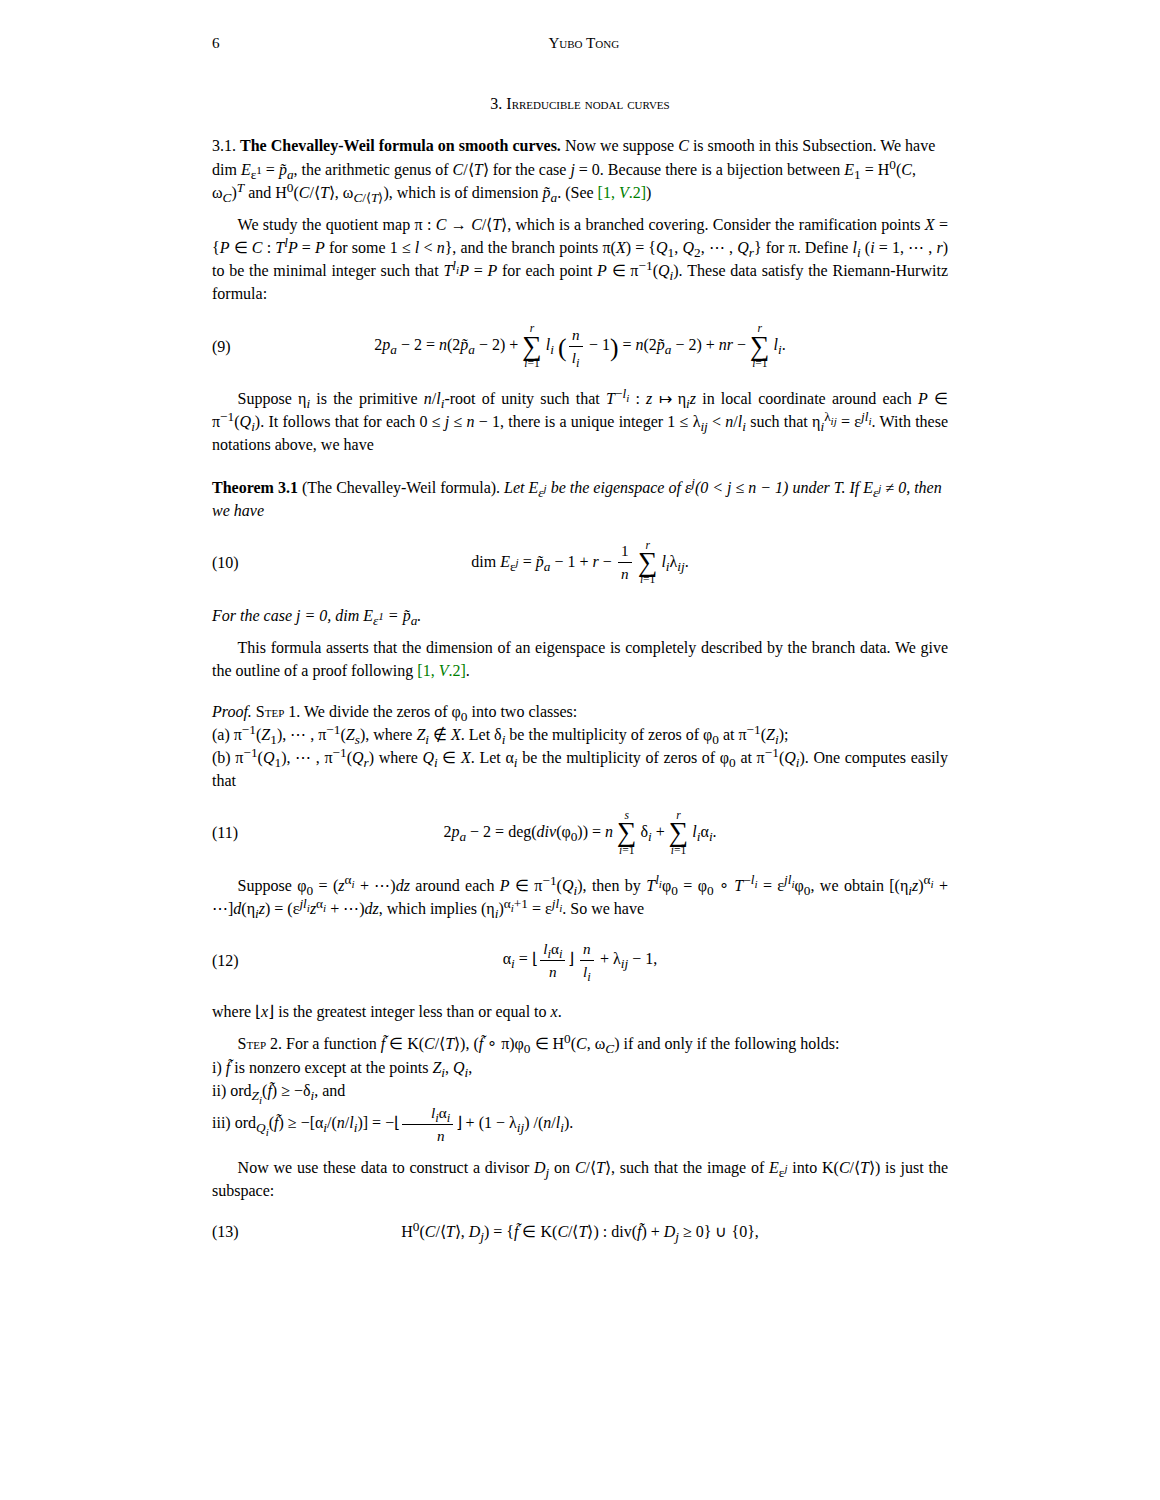6 Yubo Tong
3. Irreducible nodal curves
3.1. The Chevalley-Weil formula on smooth curves.
Now we suppose C is smooth in this Subsection. We have dim Eε1 = p̃a, the arithmetic genus of C/⟨T⟩ for the case j = 0. Because there is a bijection between E1 = H0(C, ωC)T and H0(C/⟨T⟩, ωC/⟨T⟩), which is of dimension p̃a. (See [1, V.2])
We study the quotient map π : C → C/⟨T⟩, which is a branched covering. Consider the ramification points X = {P ∈ C : TlP = P for some 1 ≤ l < n}, and the branch points π(X) = {Q1, Q2, ⋯ , Qr} for π. Define li (i = 1, ⋯ , r) to be the minimal integer such that TliP = P for each point P ∈ π−1(Qi). These data satisfy the Riemann-Hurwitz formula:
(9)
2pa − 2 = n(2p̃a − 2) + r∑i=1 li (nli − 1) = n(2p̃a − 2) + nr − r∑i=1 li.
Suppose ηi is the primitive n/li-root of unity such that T−li : z ↦ ηiz in local coordinate around each P ∈ π−1(Qi). It follows that for each 0 ≤ j ≤ n − 1, there is a unique integer 1 ≤ λij < n/li such that ηiλij = εjli. With these notations above, we have
Theorem 3.1 (The Chevalley-Weil formula). Let Eεj be the eigenspace of εj(0 < j ≤ n − 1) under T. If Eεj ≠ 0, then we have
(10)
dim Eεj = p̃a − 1 + r − 1 n r∑i=1 liλij.
For the case j = 0, dim Eε1 = p̃a.
This formula asserts that the dimension of an eigenspace is completely described by the branch data. We give the outline of a proof following [1, V.2].
Proof. Step 1. We divide the zeros of φ0 into two classes:
(a) π−1(Z1), ⋯ , π−1(Zs), where Zi ∉ X. Let δi be the multiplicity of zeros of φ0 at π−1(Zi);
(b) π−1(Q1), ⋯ , π−1(Qr) where Qi ∈ X. Let αi be the multiplicity of zeros of φ0 at π−1(Qi). One computes easily that
(11)
2pa − 2 = deg(div(φ0)) = n s∑i=1 δi + r∑i=1 liαi.
Suppose φ0 = (zαi + ⋯)dz around each P ∈ π−1(Qi), then by Tliφ0 = φ0 ∘ T−li = εjliφ0, we obtain [(ηiz)αi + ⋯]d(ηiz) = (εjlizαi + ⋯)dz, which implies (ηi)αi+1 = εjli. So we have
(12)
αi = ⌊liαi n⌋ nli + λij − 1,
where ⌊x⌋ is the greatest integer less than or equal to x.
Step 2. For a function f̃ ∈ K(C/⟨T⟩), (f̃ ∘ π)φ0 ∈ H0(C, ωC) if and only if the following holds:
i) f̃ is nonzero except at the points Zi, Qi,
ii) ordZi(f̃) ≥ −δi, and
iii) ordQi(f̃) ≥ −[αi/(n/li)] = −⌊liαi n⌋ + (1 − λij) /(n/li).
Now we use these data to construct a divisor Dj on C/⟨T⟩, such that the image of Eεj into K(C/⟨T⟩) is just the subspace:
(13)
H0(C/⟨T⟩, Dj) = {f̃ ∈ K(C/⟨T⟩) : div(f̃) + Dj ≥ 0} ∪ {0},